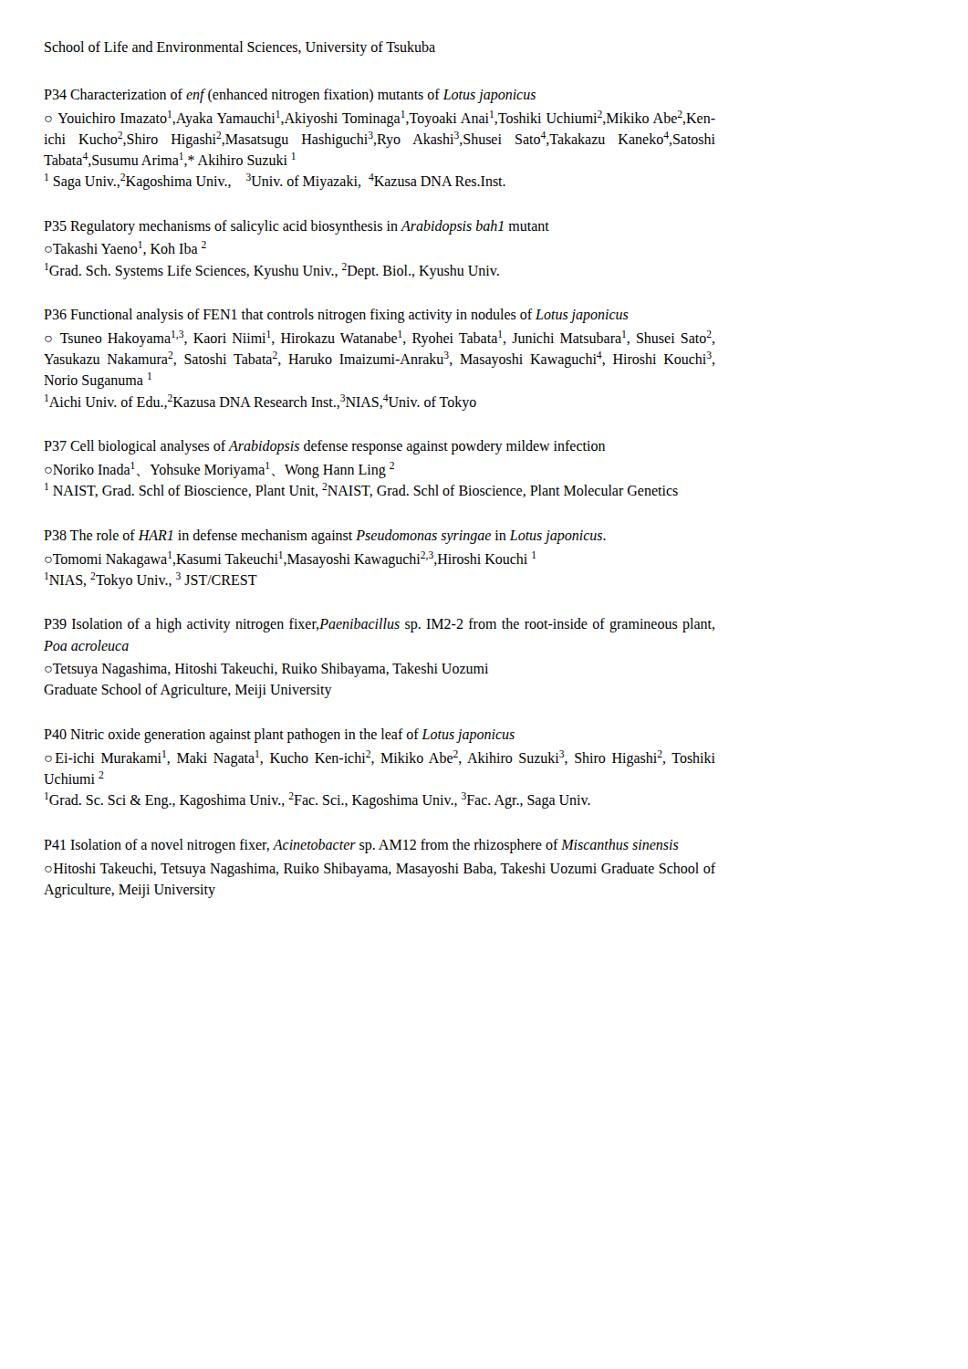School of Life and Environmental Sciences, University of Tsukuba
P34 Characterization of enf (enhanced nitrogen fixation) mutants of Lotus japonicus
○ Youichiro Imazato1,Ayaka Yamauchi1,Akiyoshi Tominaga1,Toyoaki Anai1,Toshiki Uchiumi2,Mikiko Abe2,Ken-ichi Kucho2,Shiro Higashi2,Masatsugu Hashiguchi3,Ryo Akashi3,Shusei Sato4,Takakazu Kaneko4,Satoshi Tabata4,Susumu Arima1,* Akihiro Suzuki 1
1 Saga Univ.,2Kagoshima Univ., 3Univ. of Miyazaki, 4Kazusa DNA Res.Inst.
P35 Regulatory mechanisms of salicylic acid biosynthesis in Arabidopsis bah1 mutant
○Takashi Yaeno1, Koh Iba 2
1Grad. Sch. Systems Life Sciences, Kyushu Univ., 2Dept. Biol., Kyushu Univ.
P36 Functional analysis of FEN1 that controls nitrogen fixing activity in nodules of Lotus japonicus
○ Tsuneo Hakoyama1,3, Kaori Niimi1, Hirokazu Watanabe1, Ryohei Tabata1, Junichi Matsubara1, Shusei Sato2, Yasukazu Nakamura2, Satoshi Tabata2, Haruko Imaizumi-Anraku3, Masayoshi Kawaguchi4, Hiroshi Kouchi3, Norio Suganuma 1
1Aichi Univ. of Edu.,2Kazusa DNA Research Inst.,3NIAS,4Univ. of Tokyo
P37 Cell biological analyses of Arabidopsis defense response against powdery mildew infection
○Noriko Inada1、Yohsuke Moriyama1、Wong Hann Ling 2
1 NAIST, Grad. Schl of Bioscience, Plant Unit, 2NAIST, Grad. Schl of Bioscience, Plant Molecular Genetics
P38 The role of HAR1 in defense mechanism against Pseudomonas syringae in Lotus japonicus.
○Tomomi Nakagawa1,Kasumi Takeuchi1,Masayoshi Kawaguchi2,3,Hiroshi Kouchi 1
1NIAS, 2Tokyo Univ., 3 JST/CREST
P39 Isolation of a high activity nitrogen fixer,Paenibacillus sp. IM2-2 from the root-inside of gramineous plant, Poa acroleuca
○Tetsuya Nagashima, Hitoshi Takeuchi, Ruiko Shibayama, Takeshi Uozumi
Graduate School of Agriculture, Meiji University
P40 Nitric oxide generation against plant pathogen in the leaf of Lotus japonicus
○Ei-ichi Murakami1, Maki Nagata1, Kucho Ken-ichi2, Mikiko Abe2, Akihiro Suzuki3, Shiro Higashi2, Toshiki Uchiumi 2
1Grad. Sc. Sci & Eng., Kagoshima Univ., 2Fac. Sci., Kagoshima Univ., 3Fac. Agr., Saga Univ.
P41 Isolation of a novel nitrogen fixer, Acinetobacter sp. AM12 from the rhizosphere of Miscanthus sinensis
○Hitoshi Takeuchi, Tetsuya Nagashima, Ruiko Shibayama, Masayoshi Baba, Takeshi Uozumi Graduate School of Agriculture, Meiji University